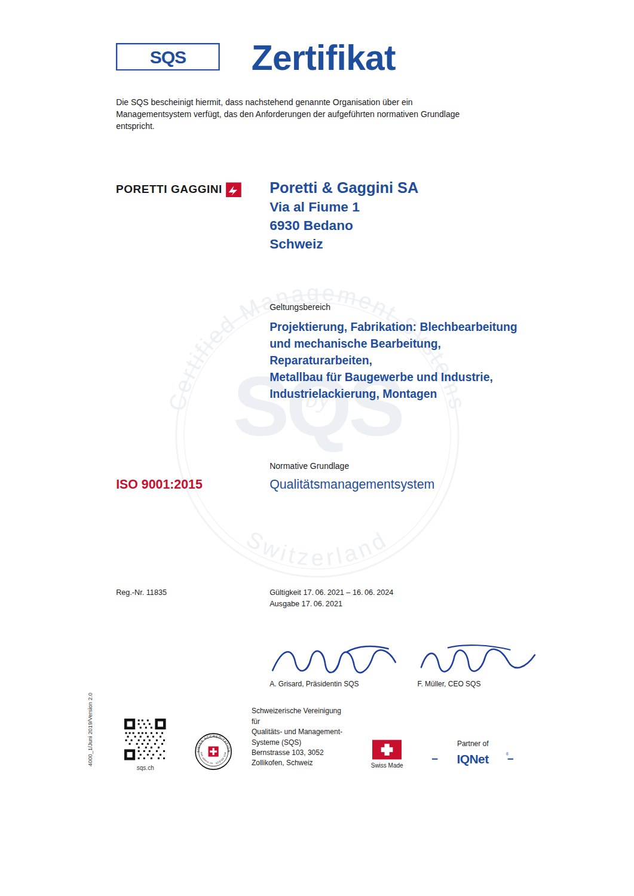Certified Management Systems Switzerland SQS by
SQS
Zertifikat
Die SQS bescheinigt hiermit, dass nachstehend genannte Organisation über ein Managementsystem verfügt, das den Anforderungen der aufgeführten normativen Grundlage entspricht.
PORETTI GAGGINI
Poretti & Gaggini SA
Via al Fiume 1
6930 Bedano
Schweiz
Geltungsbereich
Projektierung, Fabrikation: Blechbearbeitung
und mechanische Bearbeitung, Reparaturarbeiten,
Metallbau für Baugewerbe und Industrie,
Industrielackierung, Montagen
Normative Grundlage
ISO 9001:2015
Qualitätsmanagementsystem
Reg.-Nr. 11835
Gültigkeit 17. 06. 2021 – 16. 06. 2024
Ausgabe 17. 06. 2021
A. Grisard, Präsidentin SQS
F. Müller, CEO SQS
sqs.ch
SWISS ACCREDITATION sas.admin.ch SCESM 004
Schweizerische Vereinigung für
Qualitäts- und Management-Systeme (SQS)
Bernstrasse 103, 3052 Zollikofen, Schweiz
Swiss Made
Partner of
IQNet ®
4000_1/Juni 2019/Version 2.0